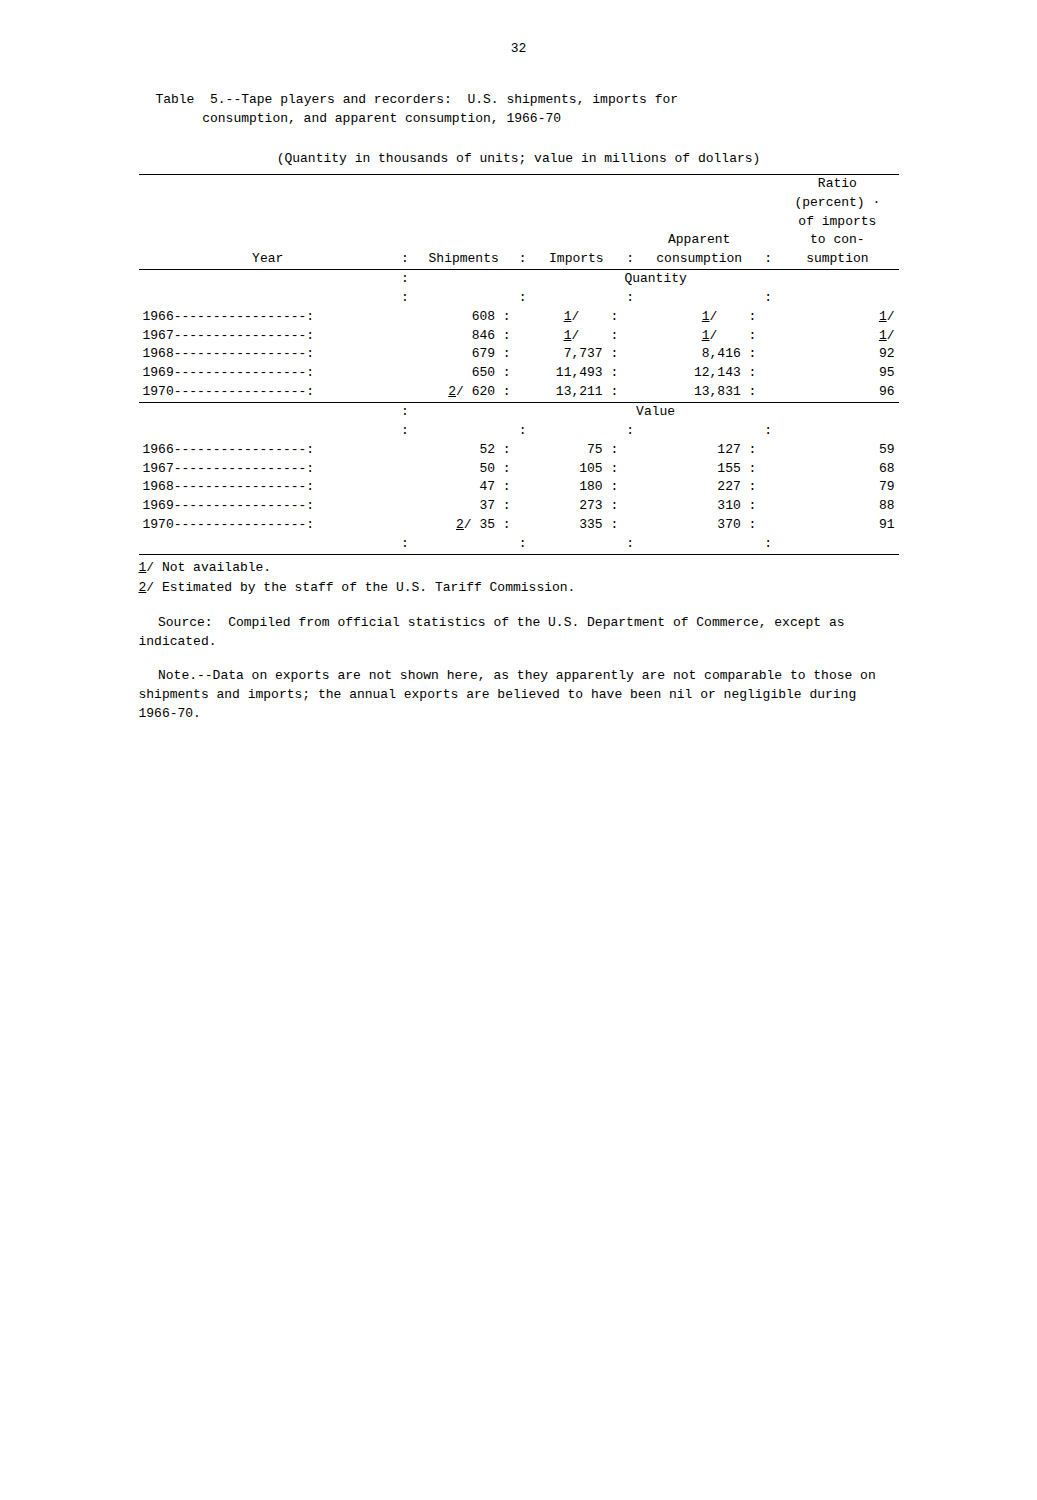32
Table 5.--Tape players and recorders: U.S. shipments, imports for consumption, and apparent consumption, 1966-70
(Quantity in thousands of units; value in millions of dollars)
| Year | : | Shipments | : | Imports | : | Apparent consumption | : | Ratio (percent) · of imports to con- sumption |
| --- | --- | --- | --- | --- | --- | --- | --- | --- |
| | : | Quantity |
| | : | | : | | : | | : | |
| 1966 ----------------- : | | 608 : | | 1 / : | | 1 / : | | 1 / |
| 1967 ----------------- : | | 846 : | | 1 / : | | 1 / : | | 1 / |
| 1968 ----------------- : | | 679 : | | 7,737 : | | 8,416 : | | 92 |
| 1969 ----------------- : | | 650 : | | 11,493 : | | 12,143 : | | 95 |
| 1970 ----------------- : | | 2 / 620 : | | 13,211 : | | 13,831 : | | 96 |
| | : | Value |
| | : | | : | | : | | : | |
| 1966 ----------------- : | | 52 : | | 75 : | | 127 : | | 59 |
| 1967 ----------------- : | | 50 : | | 105 : | | 155 : | | 68 |
| 1968 ----------------- : | | 47 : | | 180 : | | 227 : | | 79 |
| 1969 ----------------- : | | 37 : | | 273 : | | 310 : | | 88 |
| 1970 ----------------- : | | 2 / 35 : | | 335 : | | 370 : | | 91 |
| | : | | : | | : | | : | |
1/ Not available.
2/ Estimated by the staff of the U.S. Tariff Commission.
Source: Compiled from official statistics of the U.S. Department of Commerce, except as indicated.
Note.--Data on exports are not shown here, as they apparently are not comparable to those on shipments and imports; the annual exports are believed to have been nil or negligible during 1966-70.